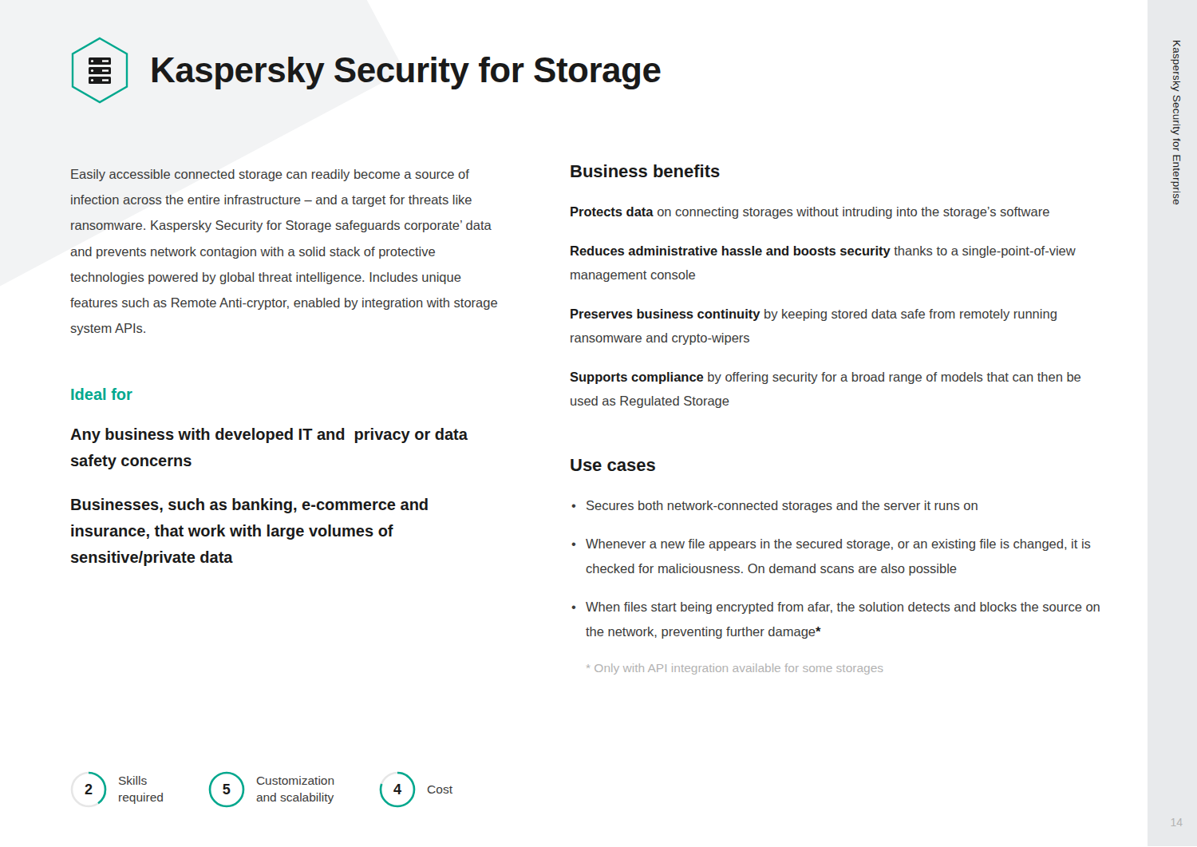Kaspersky Security for Enterprise
14
Kaspersky Security for Storage
Easily accessible connected storage can readily become a source of infection across the entire infrastructure – and a target for threats like ransomware. Kaspersky Security for Storage safeguards corporate’ data and prevents network contagion with a solid stack of protective technologies powered by global threat intelligence. Includes unique features such as Remote Anti-cryptor, enabled by integration with storage system APIs.
Ideal for
Any business with developed IT and privacy or data safety concerns
Businesses, such as banking, e-commerce and insurance, that work with large volumes of sensitive/private data
Business benefits
Protects data on connecting storages without intruding into the storage’s software
Reduces administrative hassle and boosts security thanks to a single-point-of-view management console
Preserves business continuity by keeping stored data safe from remotely running ransomware and crypto-wipers
Supports compliance by offering security for a broad range of models that can then be used as Regulated Storage
Use cases
Secures both network-connected storages and the server it runs on
Whenever a new file appears in the secured storage, or an existing file is changed, it is checked for maliciousness. On demand scans are also possible
When files start being encrypted from afar, the solution detects and blocks the source on the network, preventing further damage*
* Only with API integration available for some storages
2
Skills
required
5
Customization
and scalability
4
Cost